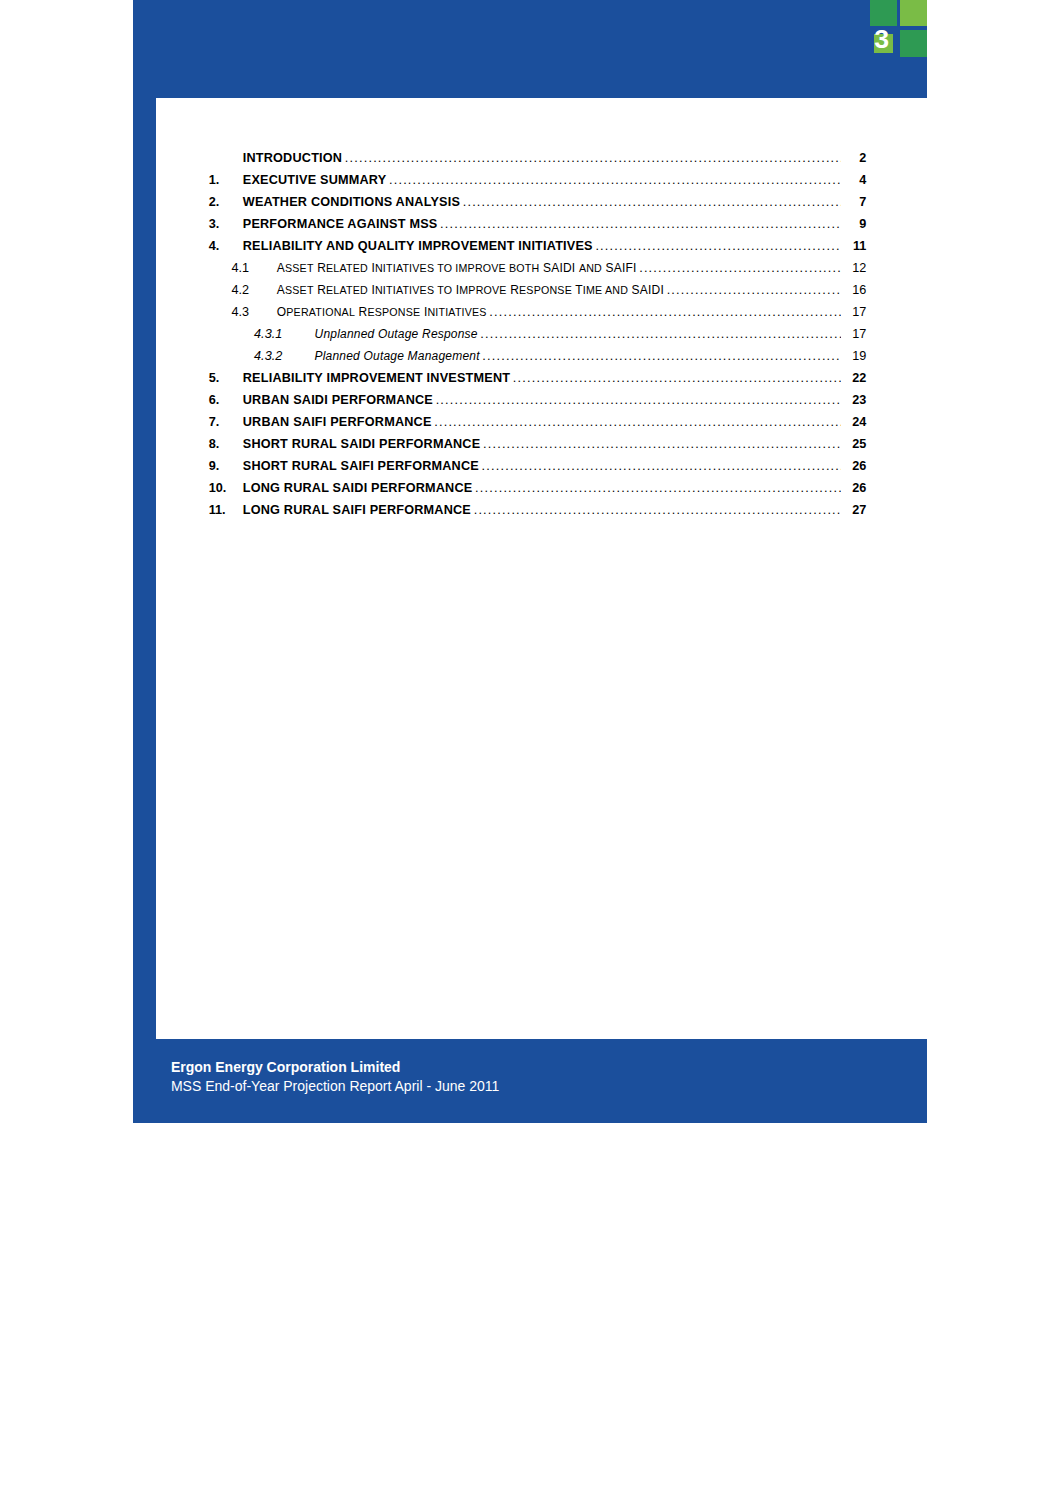3
INTRODUCTION .................................................................................................................................................................. 2
1. EXECUTIVE SUMMARY ................................................................................................................................................. 4
2. WEATHER CONDITIONS ANALYSIS ....................................................................................................................... 7
3. PERFORMANCE AGAINST MSS .............................................................................................................................. 9
4. RELIABILITY AND QUALITY IMPROVEMENT INITIATIVES ......................................................................... 11
4.1 ASSET RELATED INITIATIVES TO IMPROVE BOTH SAIDI AND SAIFI ......................................................................... 12
4.2 ASSET RELATED INITIATIVES TO IMPROVE RESPONSE TIME AND SAIDI ................................................................... 16
4.3 OPERATIONAL RESPONSE INITIATIVES ....................................................................................................................... 17
4.3.1 Unplanned Outage Response ......................................................................................................................... 17
4.3.2 Planned Outage Management ....................................................................................................................... 19
5. RELIABILITY IMPROVEMENT INVESTMENT ..................................................................................................... 22
6. URBAN SAIDI PERFORMANCE ............................................................................................................................... 23
7. URBAN SAIFI PERFORMANCE ................................................................................................................................ 24
8. SHORT RURAL SAIDI PERFORMANCE .................................................................................................................. 25
9. SHORT RURAL SAIFI PERFORMANCE ................................................................................................................... 26
10. LONG RURAL SAIDI PERFORMANCE .................................................................................................................... 26
11. LONG RURAL SAIFI PERFORMANCE ..................................................................................................................... 27
Ergon Energy Corporation Limited
MSS End-of-Year Projection Report April - June 2011